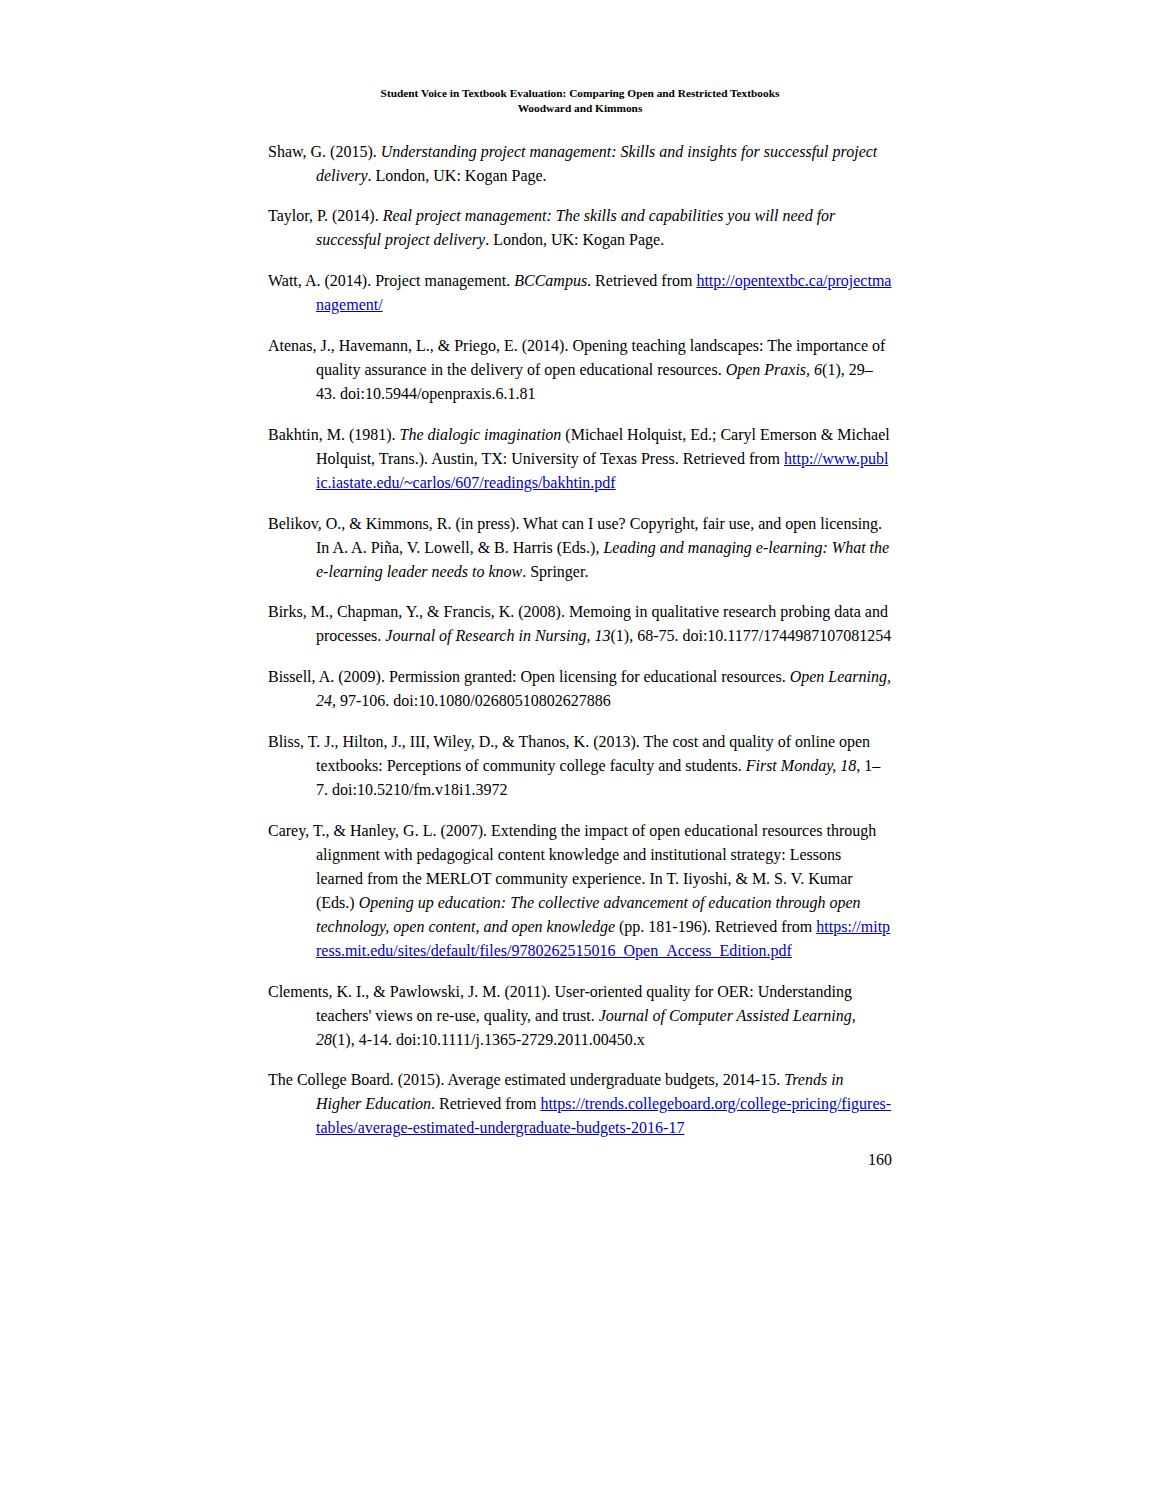Student Voice in Textbook Evaluation: Comparing Open and Restricted Textbooks
Woodward and Kimmons
Shaw, G. (2015). Understanding project management: Skills and insights for successful project delivery. London, UK: Kogan Page.
Taylor, P. (2014). Real project management: The skills and capabilities you will need for successful project delivery. London, UK: Kogan Page.
Watt, A. (2014). Project management. BCCampus. Retrieved from http://opentextbc.ca/projectmanagement/
Atenas, J., Havemann, L., & Priego, E. (2014). Opening teaching landscapes: The importance of quality assurance in the delivery of open educational resources. Open Praxis, 6(1), 29–43. doi:10.5944/openpraxis.6.1.81
Bakhtin, M. (1981). The dialogic imagination (Michael Holquist, Ed.; Caryl Emerson & Michael Holquist, Trans.). Austin, TX: University of Texas Press. Retrieved from http://www.public.iastate.edu/~carlos/607/readings/bakhtin.pdf
Belikov, O., & Kimmons, R. (in press). What can I use? Copyright, fair use, and open licensing. In A. A. Piña, V. Lowell, & B. Harris (Eds.), Leading and managing e-learning: What the e-learning leader needs to know. Springer.
Birks, M., Chapman, Y., & Francis, K. (2008). Memoing in qualitative research probing data and processes. Journal of Research in Nursing, 13(1), 68-75. doi:10.1177/1744987107081254
Bissell, A. (2009). Permission granted: Open licensing for educational resources. Open Learning, 24, 97-106. doi:10.1080/02680510802627886
Bliss, T. J., Hilton, J., III, Wiley, D., & Thanos, K. (2013). The cost and quality of online open textbooks: Perceptions of community college faculty and students. First Monday, 18, 1–7. doi:10.5210/fm.v18i1.3972
Carey, T., & Hanley, G. L. (2007). Extending the impact of open educational resources through alignment with pedagogical content knowledge and institutional strategy: Lessons learned from the MERLOT community experience. In T. Iiyoshi, & M. S. V. Kumar (Eds.) Opening up education: The collective advancement of education through open technology, open content, and open knowledge (pp. 181-196). Retrieved from https://mitpress.mit.edu/sites/default/files/9780262515016_Open_Access_Edition.pdf
Clements, K. I., & Pawlowski, J. M. (2011). User-oriented quality for OER: Understanding teachers' views on re-use, quality, and trust. Journal of Computer Assisted Learning, 28(1), 4-14. doi:10.1111/j.1365-2729.2011.00450.x
The College Board. (2015). Average estimated undergraduate budgets, 2014-15. Trends in Higher Education. Retrieved from https://trends.collegeboard.org/college-pricing/figures-tables/average-estimated-undergraduate-budgets-2016-17
160